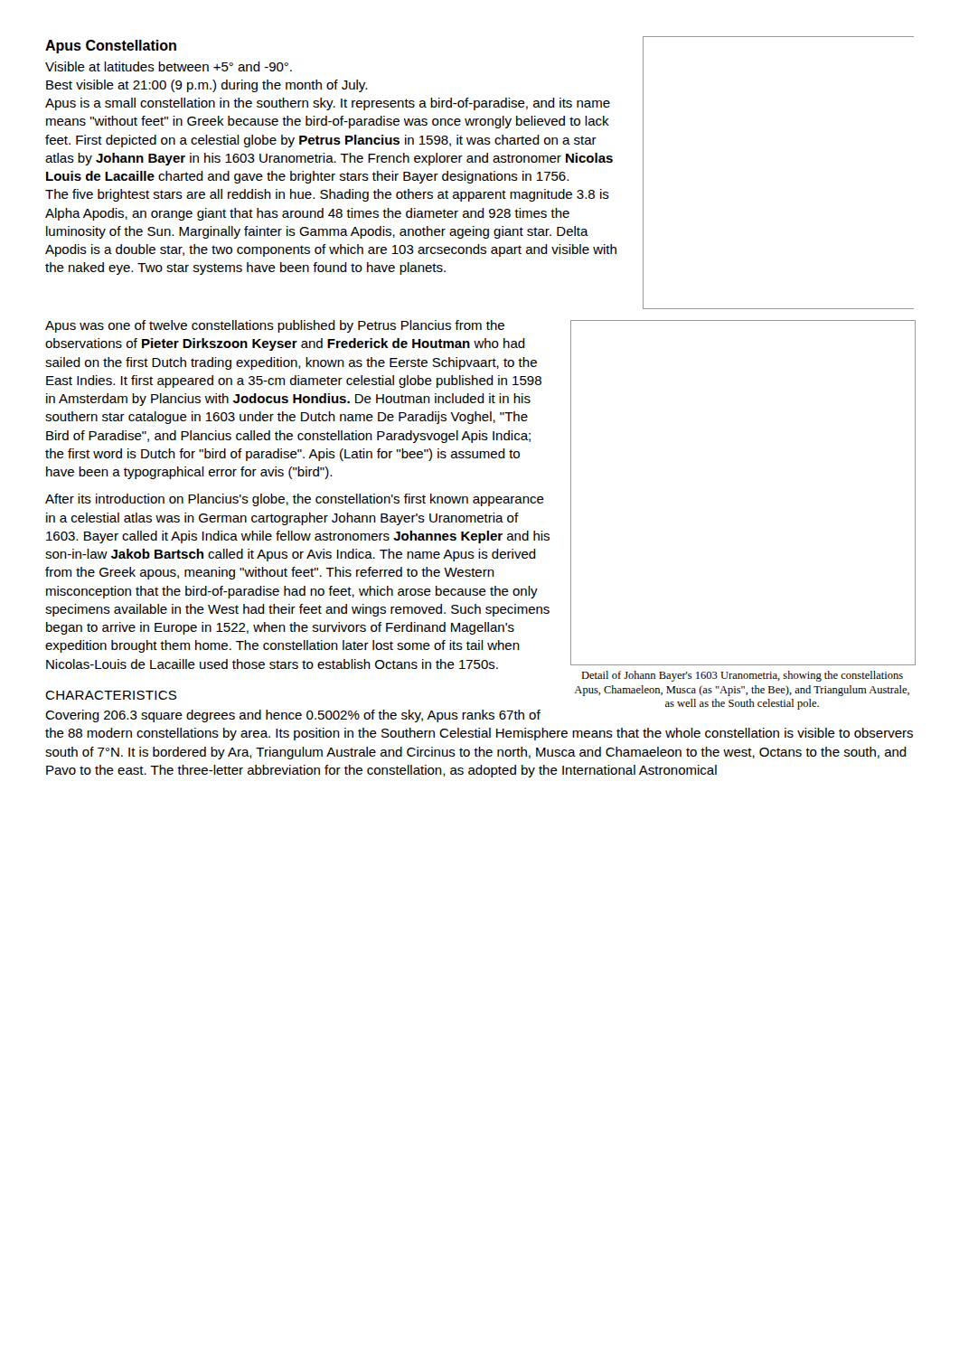Apus Constellation
Visible at latitudes between +5° and -90°.
Best visible at 21:00 (9 p.m.) during the month of July.
Apus is a small constellation in the southern sky. It represents a bird-of-paradise, and its name means "without feet" in Greek because the bird-of-paradise was once wrongly believed to lack feet. First depicted on a celestial globe by Petrus Plancius in 1598, it was charted on a star atlas by Johann Bayer in his 1603 Uranometria. The French explorer and astronomer Nicolas Louis de Lacaille charted and gave the brighter stars their Bayer designations in 1756.
The five brightest stars are all reddish in hue. Shading the others at apparent magnitude 3.8 is Alpha Apodis, an orange giant that has around 48 times the diameter and 928 times the luminosity of the Sun. Marginally fainter is Gamma Apodis, another ageing giant star. Delta Apodis is a double star, the two components of which are 103 arcseconds apart and visible with the naked eye. Two star systems have been found to have planets.
Detail of Johann Bayer's 1603 Uranometria, showing the constellations Apus, Chamaeleon, Musca (as "Apis", the Bee), and Triangulum Australe, as well as the South celestial pole.
Apus was one of twelve constellations published by Petrus Plancius from the observations of Pieter Dirkszoon Keyser and Frederick de Houtman who had sailed on the first Dutch trading expedition, known as the Eerste Schipvaart, to the East Indies. It first appeared on a 35-cm diameter celestial globe published in 1598 in Amsterdam by Plancius with Jodocus Hondius. De Houtman included it in his southern star catalogue in 1603 under the Dutch name De Paradijs Voghel, "The Bird of Paradise", and Plancius called the constellation Paradysvogel Apis Indica; the first word is Dutch for "bird of paradise". Apis (Latin for "bee") is assumed to have been a typographical error for avis ("bird").
After its introduction on Plancius's globe, the constellation's first known appearance in a celestial atlas was in German cartographer Johann Bayer's Uranometria of 1603. Bayer called it Apis Indica while fellow astronomers Johannes Kepler and his son-in-law Jakob Bartsch called it Apus or Avis Indica. The name Apus is derived from the Greek apous, meaning "without feet". This referred to the Western misconception that the bird-of-paradise had no feet, which arose because the only specimens available in the West had their feet and wings removed. Such specimens began to arrive in Europe in 1522, when the survivors of Ferdinand Magellan's expedition brought them home. The constellation later lost some of its tail when Nicolas-Louis de Lacaille used those stars to establish Octans in the 1750s.
CHARACTERISTICS
Covering 206.3 square degrees and hence 0.5002% of the sky, Apus ranks 67th of the 88 modern constellations by area. Its position in the Southern Celestial Hemisphere means that the whole constellation is visible to observers south of 7°N. It is bordered by Ara, Triangulum Australe and Circinus to the north, Musca and Chamaeleon to the west, Octans to the south, and Pavo to the east. The three-letter abbreviation for the constellation, as adopted by the International Astronomical